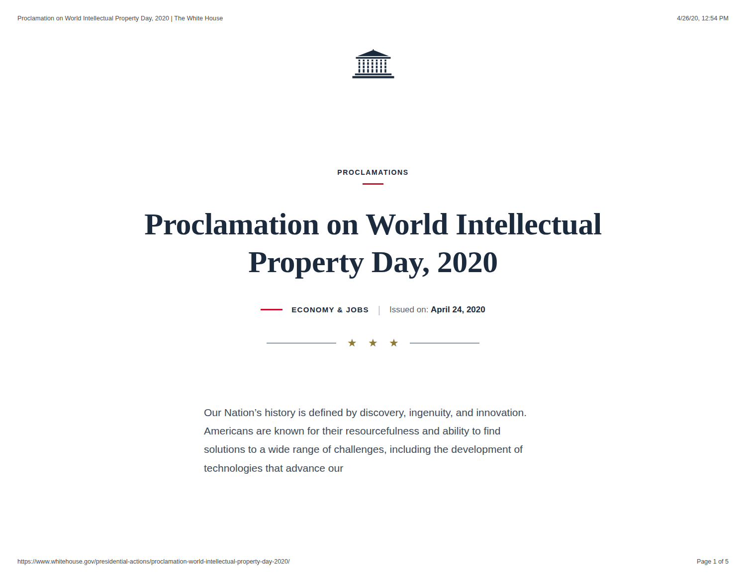Proclamation on World Intellectual Property Day, 2020 | The White House
4/26/20, 12:54 PM
Proclamations
Proclamation on World Intellectual Property Day, 2020
Economy & Jobs | Issued on: April 24, 2020
★ ★ ★
Our Nation’s history is defined by discovery, ingenuity, and innovation. Americans are known for their resourcefulness and ability to find solutions to a wide range of challenges, including the development of technologies that advance our
https://www.whitehouse.gov/presidential-actions/proclamation-world-intellectual-property-day-2020/ Page 1 of 5